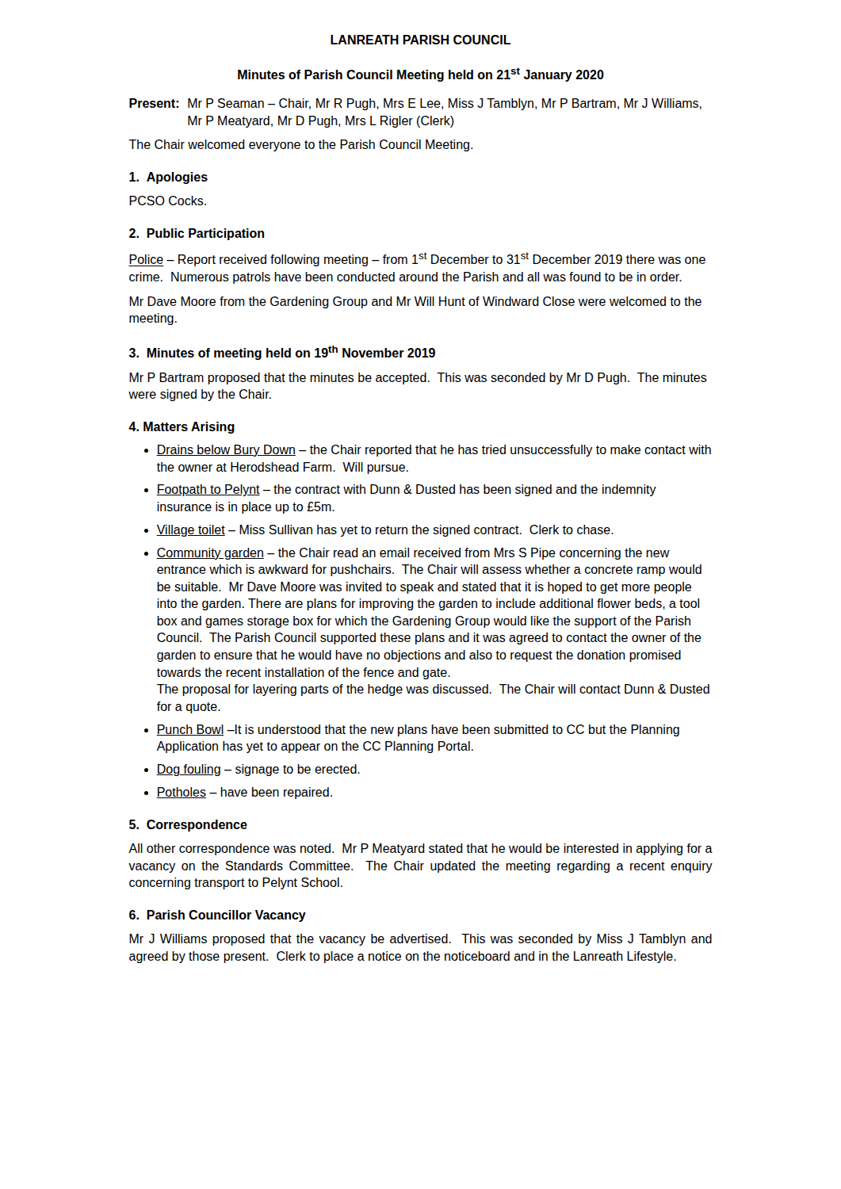LANREATH PARISH COUNCIL
Minutes of Parish Council Meeting held on 21st January 2020
Present: Mr P Seaman – Chair, Mr R Pugh, Mrs E Lee, Miss J Tamblyn, Mr P Bartram, Mr J Williams, Mr P Meatyard, Mr D Pugh, Mrs L Rigler (Clerk)
The Chair welcomed everyone to the Parish Council Meeting.
1. Apologies
PCSO Cocks.
2. Public Participation
Police – Report received following meeting – from 1st December to 31st December 2019 there was one crime. Numerous patrols have been conducted around the Parish and all was found to be in order.
Mr Dave Moore from the Gardening Group and Mr Will Hunt of Windward Close were welcomed to the meeting.
3. Minutes of meeting held on 19th November 2019
Mr P Bartram proposed that the minutes be accepted. This was seconded by Mr D Pugh. The minutes were signed by the Chair.
4. Matters Arising
Drains below Bury Down – the Chair reported that he has tried unsuccessfully to make contact with the owner at Herodshead Farm. Will pursue.
Footpath to Pelynt – the contract with Dunn & Dusted has been signed and the indemnity insurance is in place up to £5m.
Village toilet – Miss Sullivan has yet to return the signed contract. Clerk to chase.
Community garden – the Chair read an email received from Mrs S Pipe concerning the new entrance which is awkward for pushchairs. The Chair will assess whether a concrete ramp would be suitable. Mr Dave Moore was invited to speak and stated that it is hoped to get more people into the garden. There are plans for improving the garden to include additional flower beds, a tool box and games storage box for which the Gardening Group would like the support of the Parish Council. The Parish Council supported these plans and it was agreed to contact the owner of the garden to ensure that he would have no objections and also to request the donation promised towards the recent installation of the fence and gate.
The proposal for layering parts of the hedge was discussed. The Chair will contact Dunn & Dusted for a quote.
Punch Bowl –It is understood that the new plans have been submitted to CC but the Planning Application has yet to appear on the CC Planning Portal.
Dog fouling – signage to be erected.
Potholes – have been repaired.
5. Correspondence
All other correspondence was noted. Mr P Meatyard stated that he would be interested in applying for a vacancy on the Standards Committee. The Chair updated the meeting regarding a recent enquiry concerning transport to Pelynt School.
6. Parish Councillor Vacancy
Mr J Williams proposed that the vacancy be advertised. This was seconded by Miss J Tamblyn and agreed by those present. Clerk to place a notice on the noticeboard and in the Lanreath Lifestyle.